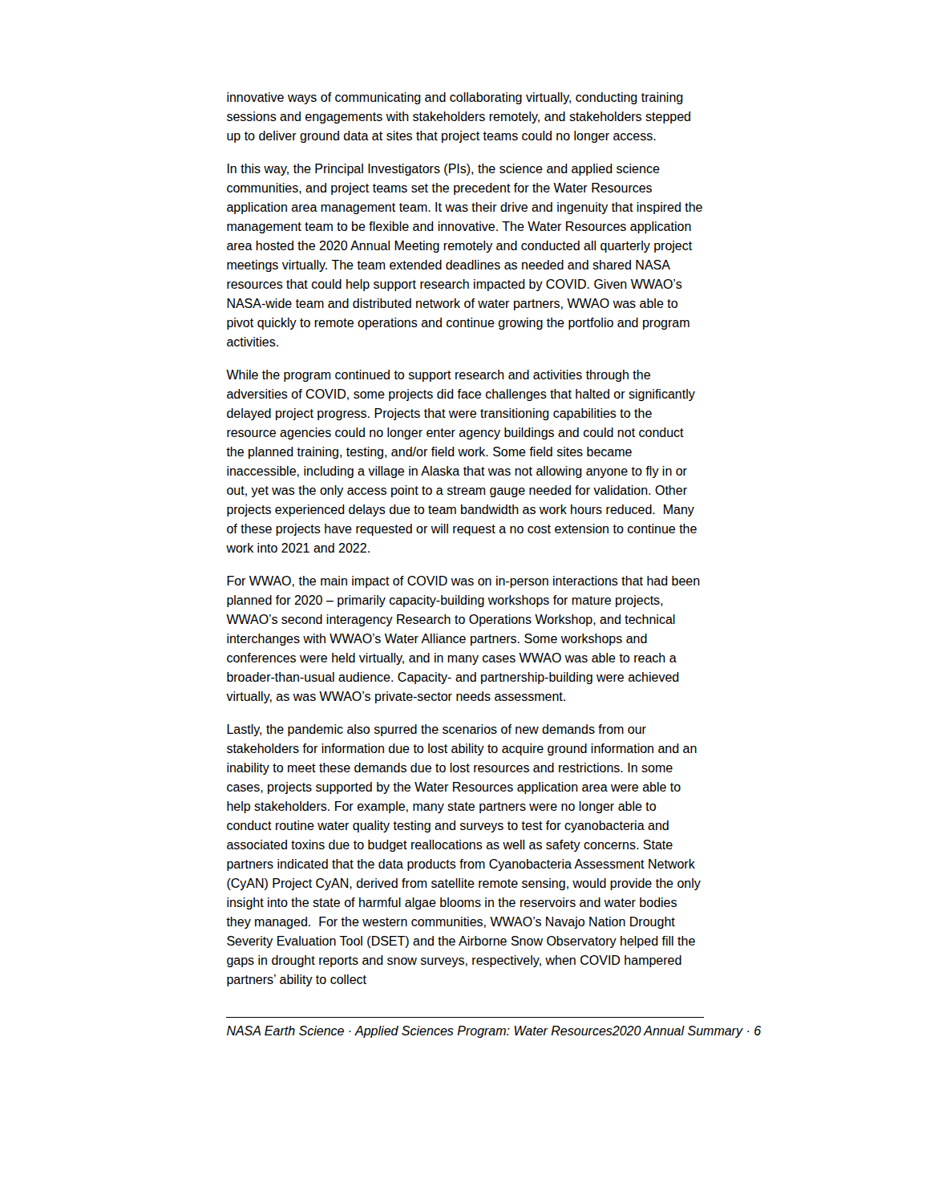innovative ways of communicating and collaborating virtually, conducting training sessions and engagements with stakeholders remotely, and stakeholders stepped up to deliver ground data at sites that project teams could no longer access.
In this way, the Principal Investigators (PIs), the science and applied science communities, and project teams set the precedent for the Water Resources application area management team. It was their drive and ingenuity that inspired the management team to be flexible and innovative. The Water Resources application area hosted the 2020 Annual Meeting remotely and conducted all quarterly project meetings virtually. The team extended deadlines as needed and shared NASA resources that could help support research impacted by COVID. Given WWAO’s NASA-wide team and distributed network of water partners, WWAO was able to pivot quickly to remote operations and continue growing the portfolio and program activities.
While the program continued to support research and activities through the adversities of COVID, some projects did face challenges that halted or significantly delayed project progress. Projects that were transitioning capabilities to the resource agencies could no longer enter agency buildings and could not conduct the planned training, testing, and/or field work. Some field sites became inaccessible, including a village in Alaska that was not allowing anyone to fly in or out, yet was the only access point to a stream gauge needed for validation. Other projects experienced delays due to team bandwidth as work hours reduced. Many of these projects have requested or will request a no cost extension to continue the work into 2021 and 2022.
For WWAO, the main impact of COVID was on in-person interactions that had been planned for 2020 – primarily capacity-building workshops for mature projects, WWAO’s second interagency Research to Operations Workshop, and technical interchanges with WWAO’s Water Alliance partners. Some workshops and conferences were held virtually, and in many cases WWAO was able to reach a broader-than-usual audience. Capacity- and partnership-building were achieved virtually, as was WWAO’s private-sector needs assessment.
Lastly, the pandemic also spurred the scenarios of new demands from our stakeholders for information due to lost ability to acquire ground information and an inability to meet these demands due to lost resources and restrictions. In some cases, projects supported by the Water Resources application area were able to help stakeholders. For example, many state partners were no longer able to conduct routine water quality testing and surveys to test for cyanobacteria and associated toxins due to budget reallocations as well as safety concerns. State partners indicated that the data products from Cyanobacteria Assessment Network (CyAN) Project CyAN, derived from satellite remote sensing, would provide the only insight into the state of harmful algae blooms in the reservoirs and water bodies they managed. For the western communities, WWAO’s Navajo Nation Drought Severity Evaluation Tool (DSET) and the Airborne Snow Observatory helped fill the gaps in drought reports and snow surveys, respectively, when COVID hampered partners’ ability to collect
NASA Earth Science · Applied Sciences Program: Water Resources 2020 Annual Summary · 6